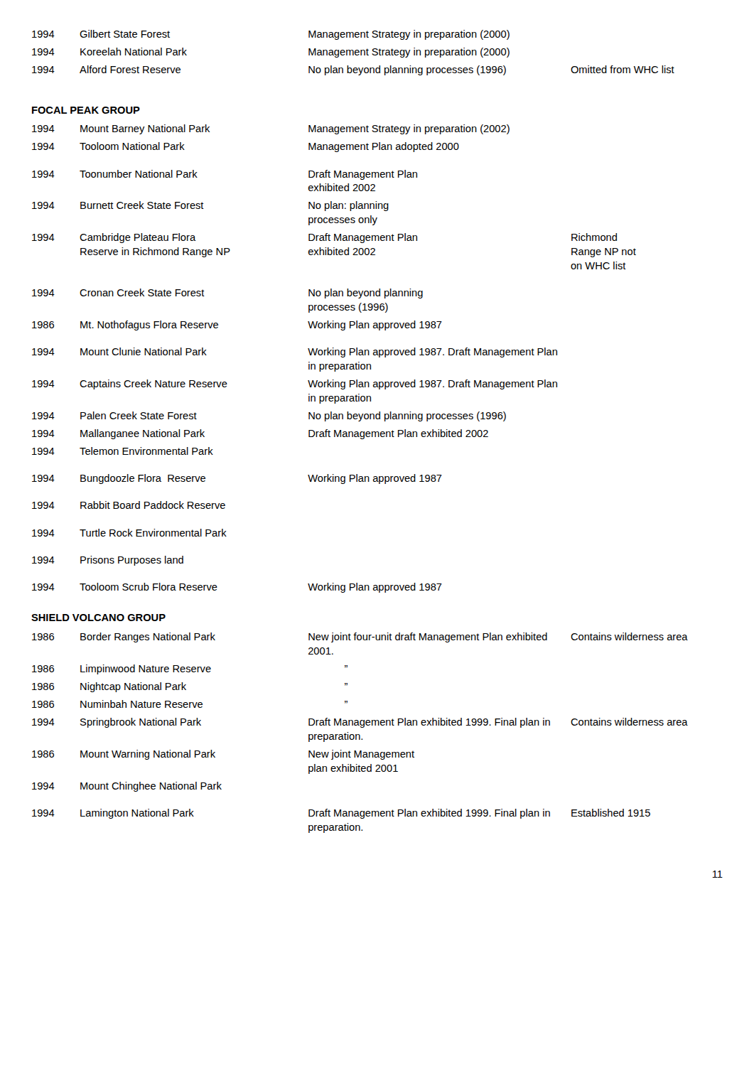| 1994 | Gilbert State Forest | Management Strategy in preparation (2000) | |
| 1994 | Koreelah National Park | Management Strategy in preparation (2000) | |
| 1994 | Alford Forest Reserve | No plan beyond planning processes (1996) | Omitted from WHC list |
| FOCAL PEAK GROUP |
| 1994 | Mount Barney National Park | Management Strategy in preparation (2002) | |
| 1994 | Tooloom National Park | Management Plan adopted 2000 | |
| 1994 | Toonumber National Park | Draft Management Plan exhibited 2002 | |
| 1994 | Burnett Creek State Forest | No plan: planning processes only | |
| 1994 | Cambridge Plateau Flora Reserve in Richmond Range NP | Draft Management Plan exhibited 2002 | Richmond Range NP not on WHC list |
| 1994 | Cronan Creek State Forest | No plan beyond planning processes (1996) | |
| 1986 | Mt. Nothofagus Flora Reserve | Working Plan approved 1987 | |
| 1994 | Mount Clunie National Park | Working Plan approved 1987. Draft Management Plan in preparation | |
| 1994 | Captains Creek Nature Reserve | Working Plan approved 1987. Draft Management Plan in preparation | |
| 1994 | Palen Creek State Forest | No plan beyond planning processes (1996) | |
| 1994 | Mallanganee National Park | Draft Management Plan exhibited 2002 | |
| 1994 | Telemon Environmental Park | | |
| 1994 | Bungdoozle Flora Reserve | Working Plan approved 1987 | |
| 1994 | Rabbit Board Paddock Reserve | | |
| 1994 | Turtle Rock Environmental Park | | |
| 1994 | Prisons Purposes land | | |
| 1994 | Tooloom Scrub Flora Reserve | Working Plan approved 1987 | |
| SHIELD VOLCANO GROUP |
| 1986 | Border Ranges National Park | New joint four-unit draft Management Plan exhibited 2001. | Contains wilderness area |
| 1986 | Limpinwood Nature Reserve | ” | |
| 1986 | Nightcap National Park | ” | |
| 1986 | Numinbah Nature Reserve | ” | |
| 1994 | Springbrook National Park | Draft Management Plan exhibited 1999. Final plan in preparation. | Contains wilderness area |
| 1986 | Mount Warning National Park | New joint Management plan exhibited 2001 | |
| 1994 | Mount Chinghee National Park | | |
| 1994 | Lamington National Park | Draft Management Plan exhibited 1999. Final plan in preparation. | Established 1915 |
11